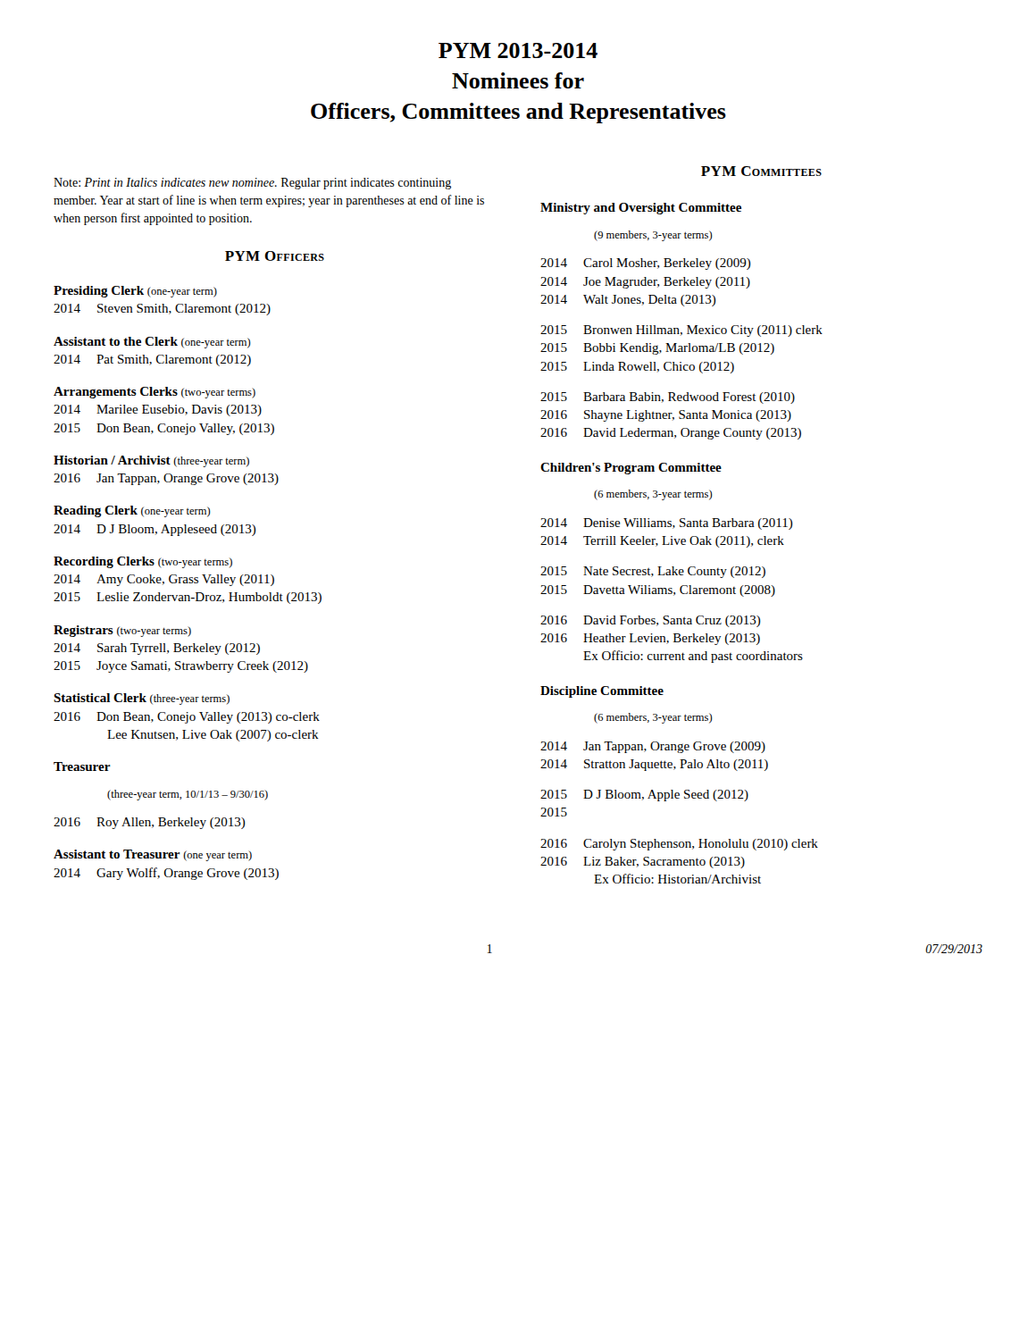PYM 2013-2014
Nominees for
Officers, Committees and Representatives
Note: Print in Italics indicates new nominee. Regular print indicates continuing member. Year at start of line is when term expires; year in parentheses at end of line is when person first appointed to position.
PYM Officers
Presiding Clerk
(one-year term)
2014 Steven Smith, Claremont (2012)
Assistant to the Clerk
(one-year term)
2014 Pat Smith, Claremont (2012)
Arrangements Clerks
(two-year terms)
2014 Marilee Eusebio, Davis (2013)
2015 Don Bean, Conejo Valley, (2013)
Historian / Archivist
(three-year term)
2016 Jan Tappan, Orange Grove (2013)
Reading Clerk
(one-year term)
2014 D J Bloom, Appleseed (2013)
Recording Clerks
(two-year terms)
2014 Amy Cooke, Grass Valley (2011)
2015 Leslie Zondervan-Droz, Humboldt (2013)
Registrars
(two-year terms)
2014 Sarah Tyrrell, Berkeley (2012)
2015 Joyce Samati, Strawberry Creek (2012)
Statistical Clerk
(three-year terms)
2016 Don Bean, Conejo Valley (2013) co-clerk
Lee Knutsen, Live Oak (2007) co-clerk
Treasurer
(three-year term, 10/1/13 – 9/30/16)
2016 Roy Allen, Berkeley (2013)
Assistant to Treasurer
(one year term)
2014 Gary Wolff, Orange Grove (2013)
PYM Committees
Ministry and Oversight Committee
(9 members, 3-year terms)
2014 Carol Mosher, Berkeley (2009)
2014 Joe Magruder, Berkeley (2011)
2014 Walt Jones, Delta (2013)
2015 Bronwen Hillman, Mexico City (2011) clerk
2015 Bobbi Kendig, Marloma/LB (2012)
2015 Linda Rowell, Chico (2012)
2015 Barbara Babin, Redwood Forest (2010)
2016 Shayne Lightner, Santa Monica (2013)
2016 David Lederman, Orange County (2013)
Children's Program Committee
(6 members, 3-year terms)
2014 Denise Williams, Santa Barbara (2011)
2014 Terrill Keeler, Live Oak (2011), clerk
2015 Nate Secrest, Lake County (2012)
2015 Davetta Wiliams, Claremont (2008)
2016 David Forbes, Santa Cruz (2013)
2016 Heather Levien, Berkeley (2013)
Ex Officio: current and past coordinators
Discipline Committee
(6 members, 3-year terms)
2014 Jan Tappan, Orange Grove (2009)
2014 Stratton Jaquette, Palo Alto (2011)
2015 D J Bloom, Apple Seed (2012)
2015
2016 Carolyn Stephenson, Honolulu (2010) clerk
2016 Liz Baker, Sacramento (2013)
Ex Officio: Historian/Archivist
1 07/29/2013